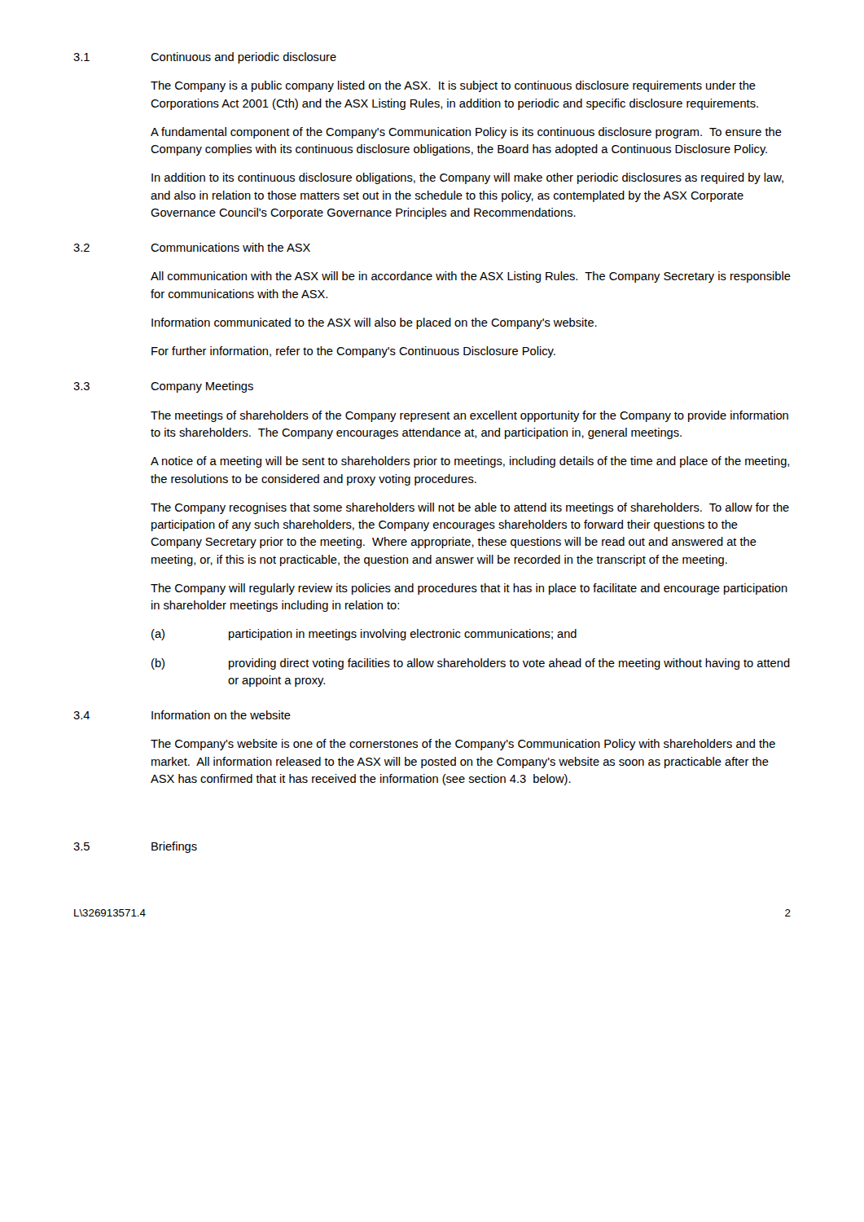3.1
Continuous and periodic disclosure
The Company is a public company listed on the ASX. It is subject to continuous disclosure requirements under the Corporations Act 2001 (Cth) and the ASX Listing Rules, in addition to periodic and specific disclosure requirements.
A fundamental component of the Company's Communication Policy is its continuous disclosure program. To ensure the Company complies with its continuous disclosure obligations, the Board has adopted a Continuous Disclosure Policy.
In addition to its continuous disclosure obligations, the Company will make other periodic disclosures as required by law, and also in relation to those matters set out in the schedule to this policy, as contemplated by the ASX Corporate Governance Council's Corporate Governance Principles and Recommendations.
3.2
Communications with the ASX
All communication with the ASX will be in accordance with the ASX Listing Rules. The Company Secretary is responsible for communications with the ASX.
Information communicated to the ASX will also be placed on the Company's website.
For further information, refer to the Company's Continuous Disclosure Policy.
3.3
Company Meetings
The meetings of shareholders of the Company represent an excellent opportunity for the Company to provide information to its shareholders. The Company encourages attendance at, and participation in, general meetings.
A notice of a meeting will be sent to shareholders prior to meetings, including details of the time and place of the meeting, the resolutions to be considered and proxy voting procedures.
The Company recognises that some shareholders will not be able to attend its meetings of shareholders. To allow for the participation of any such shareholders, the Company encourages shareholders to forward their questions to the Company Secretary prior to the meeting. Where appropriate, these questions will be read out and answered at the meeting, or, if this is not practicable, the question and answer will be recorded in the transcript of the meeting.
The Company will regularly review its policies and procedures that it has in place to facilitate and encourage participation in shareholder meetings including in relation to:
(a)
participation in meetings involving electronic communications; and
(b)
providing direct voting facilities to allow shareholders to vote ahead of the meeting without having to attend or appoint a proxy.
3.4
Information on the website
The Company's website is one of the cornerstones of the Company's Communication Policy with shareholders and the market. All information released to the ASX will be posted on the Company's website as soon as practicable after the ASX has confirmed that it has received the information (see section 4.3 below).
3.5
Briefings
L\326913571.4
2